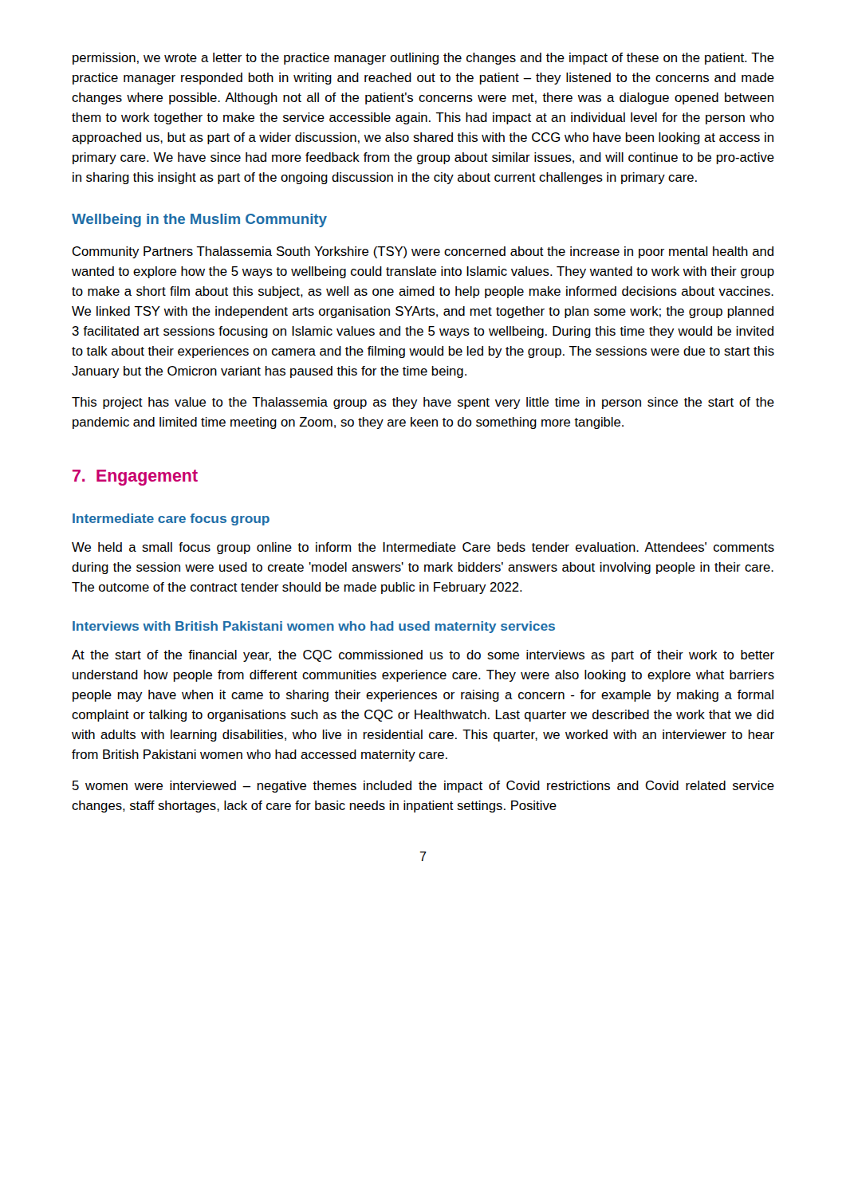permission, we wrote a letter to the practice manager outlining the changes and the impact of these on the patient. The practice manager responded both in writing and reached out to the patient – they listened to the concerns and made changes where possible. Although not all of the patient's concerns were met, there was a dialogue opened between them to work together to make the service accessible again. This had impact at an individual level for the person who approached us, but as part of a wider discussion, we also shared this with the CCG who have been looking at access in primary care. We have since had more feedback from the group about similar issues, and will continue to be pro-active in sharing this insight as part of the ongoing discussion in the city about current challenges in primary care.
Wellbeing in the Muslim Community
Community Partners Thalassemia South Yorkshire (TSY) were concerned about the increase in poor mental health and wanted to explore how the 5 ways to wellbeing could translate into Islamic values. They wanted to work with their group to make a short film about this subject, as well as one aimed to help people make informed decisions about vaccines. We linked TSY with the independent arts organisation SYArts, and met together to plan some work; the group planned 3 facilitated art sessions focusing on Islamic values and the 5 ways to wellbeing. During this time they would be invited to talk about their experiences on camera and the filming would be led by the group. The sessions were due to start this January but the Omicron variant has paused this for the time being.
This project has value to the Thalassemia group as they have spent very little time in person since the start of the pandemic and limited time meeting on Zoom, so they are keen to do something more tangible.
7. Engagement
Intermediate care focus group
We held a small focus group online to inform the Intermediate Care beds tender evaluation. Attendees' comments during the session were used to create 'model answers' to mark bidders' answers about involving people in their care. The outcome of the contract tender should be made public in February 2022.
Interviews with British Pakistani women who had used maternity services
At the start of the financial year, the CQC commissioned us to do some interviews as part of their work to better understand how people from different communities experience care. They were also looking to explore what barriers people may have when it came to sharing their experiences or raising a concern - for example by making a formal complaint or talking to organisations such as the CQC or Healthwatch. Last quarter we described the work that we did with adults with learning disabilities, who live in residential care. This quarter, we worked with an interviewer to hear from British Pakistani women who had accessed maternity care.
5 women were interviewed – negative themes included the impact of Covid restrictions and Covid related service changes, staff shortages, lack of care for basic needs in inpatient settings. Positive
7